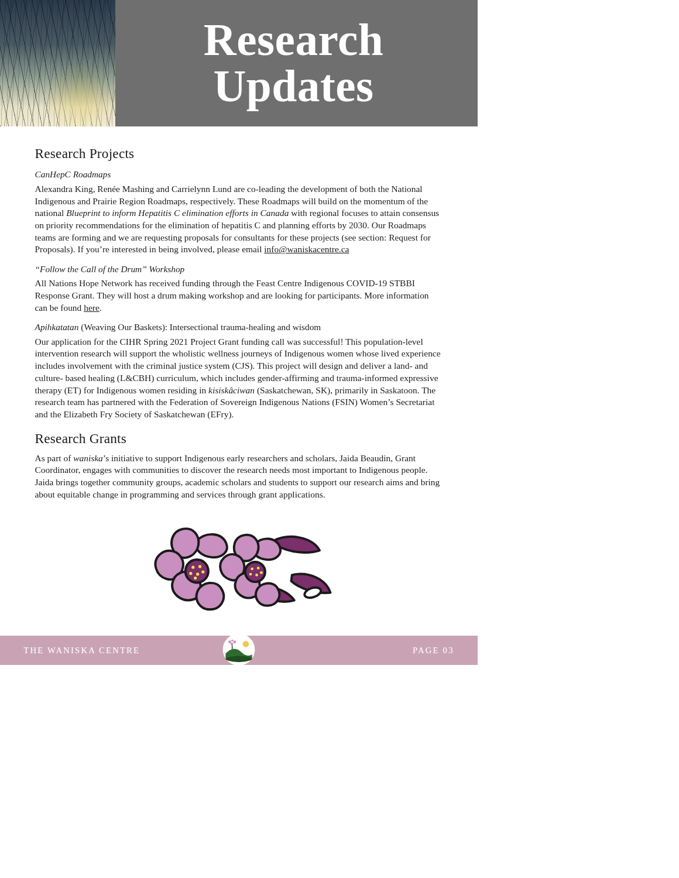Research
Updates
Research Projects
CanHepC Roadmaps
Alexandra King, Renée Mashing and Carrielynn Lund are co-leading the development of both the National Indigenous and Prairie Region Roadmaps, respectively. These Roadmaps will build on the momentum of the national Blueprint to inform Hepatitis C elimination efforts in Canada with regional focuses to attain consensus on priority recommendations for the elimination of hepatitis C and planning efforts by 2030. Our Roadmaps teams are forming and we are requesting proposals for consultants for these projects (see section: Request for Proposals). If you’re interested in being involved, please email info@waniskacentre.ca
“Follow the Call of the Drum” Workshop
All Nations Hope Network has received funding through the Feast Centre Indigenous COVID-19 STBBI Response Grant. They will host a drum making workshop and are looking for participants. More information can be found here.
Apihkatatan (Weaving Our Baskets): Intersectional trauma-healing and wisdom
Our application for the CIHR Spring 2021 Project Grant funding call was successful! This population-level intervention research will support the wholistic wellness journeys of Indigenous women whose lived experience includes involvement with the criminal justice system (CJS). This project will design and deliver a land- and culture- based healing (L&CBH) curriculum, which includes gender-affirming and trauma-informed expressive therapy (ET) for Indigenous women residing in kisiskâciwan (Saskatchewan, SK), primarily in Saskatoon. The research team has partnered with the Federation of Sovereign Indigenous Nations (FSIN) Women’s Secretariat and the Elizabeth Fry Society of Saskatchewan (EFry).
Research Grants
As part of waniska’s initiative to support Indigenous early researchers and scholars, Jaida Beaudin, Grant Coordinator, engages with communities to discover the research needs most important to Indigenous people. Jaida brings together community groups, academic scholars and students to support our research aims and bring about equitable change in programming and services through grant applications.
THE WANISKA CENTRE
PAGE 03